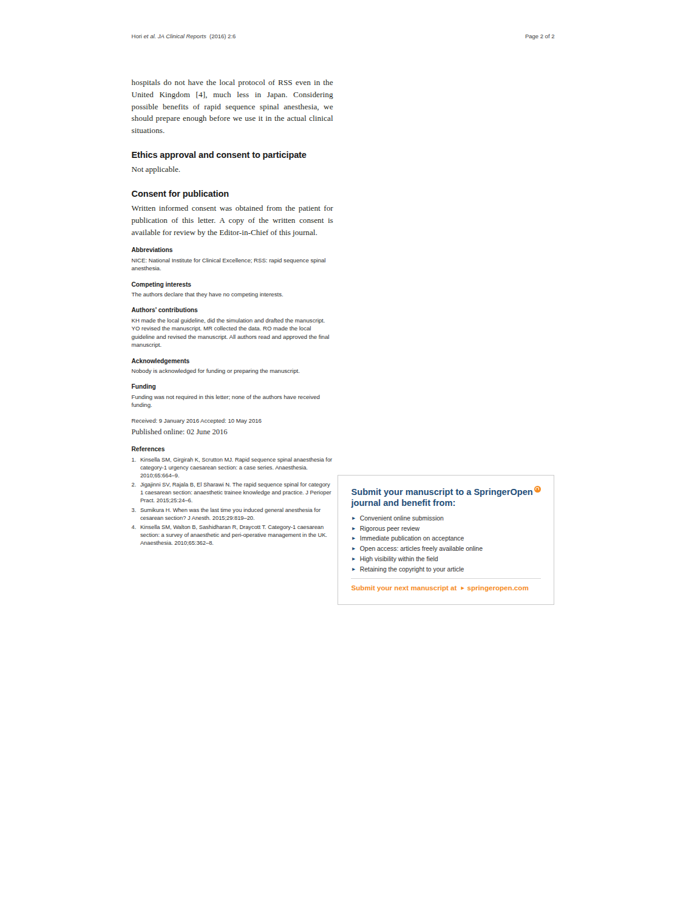Hori et al. JA Clinical Reports (2016) 2:6
Page 2 of 2
hospitals do not have the local protocol of RSS even in the United Kingdom [4], much less in Japan. Considering possible benefits of rapid sequence spinal anesthesia, we should prepare enough before we use it in the actual clinical situations.
Ethics approval and consent to participate
Not applicable.
Consent for publication
Written informed consent was obtained from the patient for publication of this letter. A copy of the written consent is available for review by the Editor-in-Chief of this journal.
Abbreviations
NICE: National Institute for Clinical Excellence; RSS: rapid sequence spinal anesthesia.
Competing interests
The authors declare that they have no competing interests.
Authors’ contributions
KH made the local guideline, did the simulation and drafted the manuscript. YO revised the manuscript. MR collected the data. RO made the local guideline and revised the manuscript. All authors read and approved the final manuscript.
Acknowledgements
Nobody is acknowledged for funding or preparing the manuscript.
Funding
Funding was not required in this letter; none of the authors have received funding.
Received: 9 January 2016 Accepted: 10 May 2016
Published online: 02 June 2016
References
Kinsella SM, Girgirah K, Scrutton MJ. Rapid sequence spinal anaesthesia for category-1 urgency caesarean section: a case series. Anaesthesia. 2010;65:664–9.
Jigajinni SV, Rajala B, El Sharawi N. The rapid sequence spinal for category 1 caesarean section: anaesthetic trainee knowledge and practice. J Perioper Pract. 2015;25:24–6.
Sumikura H. When was the last time you induced general anesthesia for cesarean section? J Anesth. 2015;29:819–20.
Kinsella SM, Walton B, Sashidharan R, Draycott T. Category-1 caesarean section: a survey of anaesthetic and peri-operative management in the UK. Anaesthesia. 2010;65:362–8.
Submit your manuscript to a SpringerOpen
journal and benefit from:
Convenient online submission
Rigorous peer review
Immediate publication on acceptance
Open access: articles freely available online
High visibility within the field
Retaining the copyright to your article
Submit your next manuscript at ►springeropen.com